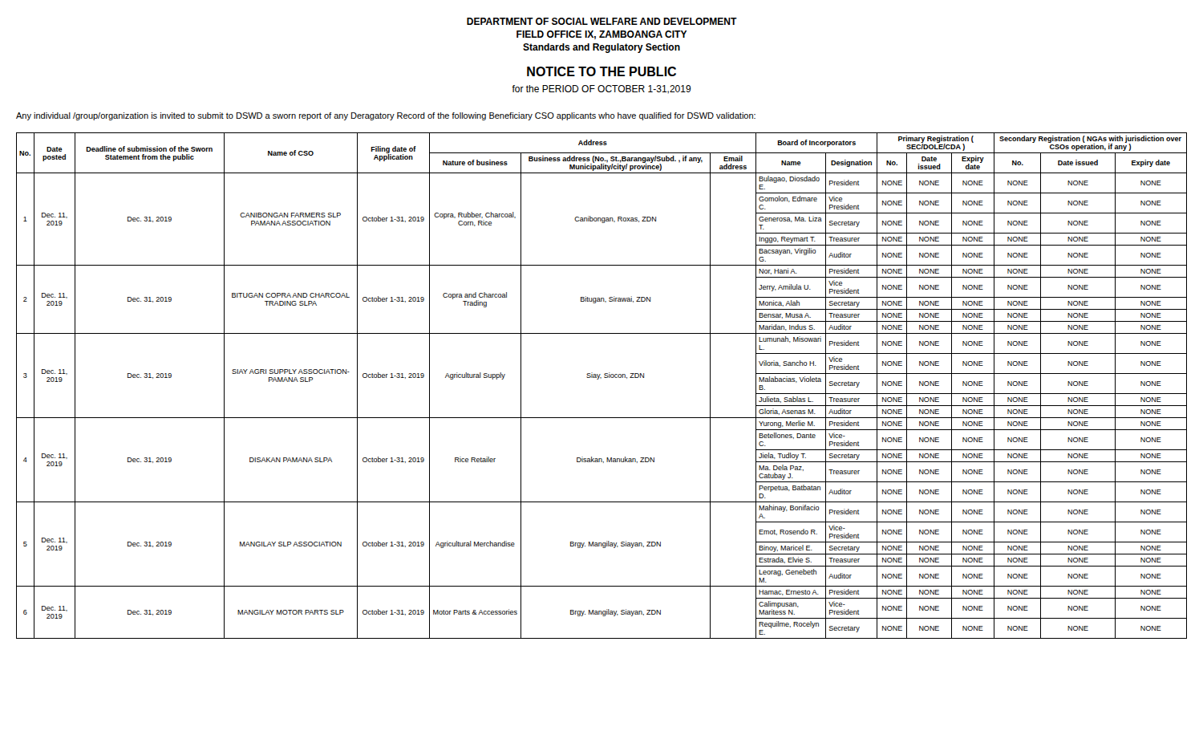DEPARTMENT OF SOCIAL WELFARE AND DEVELOPMENT
FIELD OFFICE IX, ZAMBOANGA CITY
Standards and Regulatory Section
NOTICE TO THE PUBLIC
for the PERIOD OF OCTOBER 1-31,2019
Any individual /group/organization is invited to submit to DSWD a sworn report of any Deragatory Record of the following Beneficiary CSO applicants who have qualified for DSWD validation:
| No. | Date posted | Deadline of submission of the Sworn Statement from the public | Name of CSO | Filing date of Application | Address | Board of Incorporators | Primary Registration ( SEC/DOLE/CDA ) | Secondary Registration ( NGAs with jurisdiction over CSOs operation, if any ) |
| --- | --- | --- | --- | --- | --- | --- | --- | --- |
| Nature of business | Business address (No., St.,Barangay/Subd. , if any, Municipality/city/ province) | Email address | Name | Designation | No. | Date issued | Expiry date | No. | Date issued | Expiry date |
| 1 | Dec. 11, 2019 | Dec. 31, 2019 | CANIBONGAN FARMERS SLP PAMANA ASSOCIATION | October 1-31, 2019 | Copra, Rubber, Charcoal, Corn, Rice | Canibongan, Roxas, ZDN | | Bulagao, Diosdado E. | President | NONE | NONE | NONE | NONE | NONE | NONE |
| Gomolon, Edmare C. | Vice President | NONE | NONE | NONE | NONE | NONE | NONE |
| Generosa, Ma. Liza T. | Secretary | NONE | NONE | NONE | NONE | NONE | NONE |
| Inggo, Reymart T. | Treasurer | NONE | NONE | NONE | NONE | NONE | NONE |
| Bacsayan, Virgilio G. | Auditor | NONE | NONE | NONE | NONE | NONE | NONE |
| 2 | Dec. 11, 2019 | Dec. 31, 2019 | BITUGAN COPRA AND CHARCOAL TRADING SLPA | October 1-31, 2019 | Copra and Charcoal Trading | Bitugan, Sirawai, ZDN | | Nor, Hani A. | President | NONE | NONE | NONE | NONE | NONE | NONE |
| Jerry, Amilula U. | Vice President | NONE | NONE | NONE | NONE | NONE | NONE |
| Monica, Alah | Secretary | NONE | NONE | NONE | NONE | NONE | NONE |
| Bensar, Musa A. | Treasurer | NONE | NONE | NONE | NONE | NONE | NONE |
| Maridan, Indus S. | Auditor | NONE | NONE | NONE | NONE | NONE | NONE |
| 3 | Dec. 11, 2019 | Dec. 31, 2019 | SIAY AGRI SUPPLY ASSOCIATION- PAMANA SLP | October 1-31, 2019 | Agricultural Supply | Siay, Siocon, ZDN | | Lumunah, Misowari L. | President | NONE | NONE | NONE | NONE | NONE | NONE |
| Viloria, Sancho H. | Vice President | NONE | NONE | NONE | NONE | NONE | NONE |
| Malabacias, Violeta B. | Secretary | NONE | NONE | NONE | NONE | NONE | NONE |
| Julieta, Sablas L. | Treasurer | NONE | NONE | NONE | NONE | NONE | NONE |
| Gloria, Asenas M. | Auditor | NONE | NONE | NONE | NONE | NONE | NONE |
| 4 | Dec. 11, 2019 | Dec. 31, 2019 | DISAKAN PAMANA SLPA | October 1-31, 2019 | Rice Retailer | Disakan, Manukan, ZDN | | Yurong, Merlie M. | President | NONE | NONE | NONE | NONE | NONE | NONE |
| Betellones, Dante C. | Vice- President | NONE | NONE | NONE | NONE | NONE | NONE |
| Jiela, Tudloy T. | Secretary | NONE | NONE | NONE | NONE | NONE | NONE |
| Ma. Dela Paz, Catubay J. | Treasurer | NONE | NONE | NONE | NONE | NONE | NONE |
| Perpetua, Batbatan D. | Auditor | NONE | NONE | NONE | NONE | NONE | NONE |
| 5 | Dec. 11, 2019 | Dec. 31, 2019 | MANGILAY SLP ASSOCIATION | October 1-31, 2019 | Agricultural Merchandise | Brgy. Mangilay, Siayan, ZDN | | Mahinay, Bonifacio A. | President | NONE | NONE | NONE | NONE | NONE | NONE |
| Emot, Rosendo R. | Vice-President | NONE | NONE | NONE | NONE | NONE | NONE |
| Binoy, Maricel E. | Secretary | NONE | NONE | NONE | NONE | NONE | NONE |
| Estrada, Elvie S. | Treasurer | NONE | NONE | NONE | NONE | NONE | NONE |
| Leorag, Genebeth M. | Auditor | NONE | NONE | NONE | NONE | NONE | NONE |
| 6 | Dec. 11, 2019 | Dec. 31, 2019 | MANGILAY MOTOR PARTS SLP | October 1-31, 2019 | Motor Parts & Accessories | Brgy. Mangilay, Siayan, ZDN | | Hamac, Ernesto A. | President | NONE | NONE | NONE | NONE | NONE | NONE |
| Calimpusan, Maritess N. | Vice-President | NONE | NONE | NONE | NONE | NONE | NONE |
| Requilme, Rocelyn E. | Secretary | NONE | NONE | NONE | NONE | NONE | NONE |